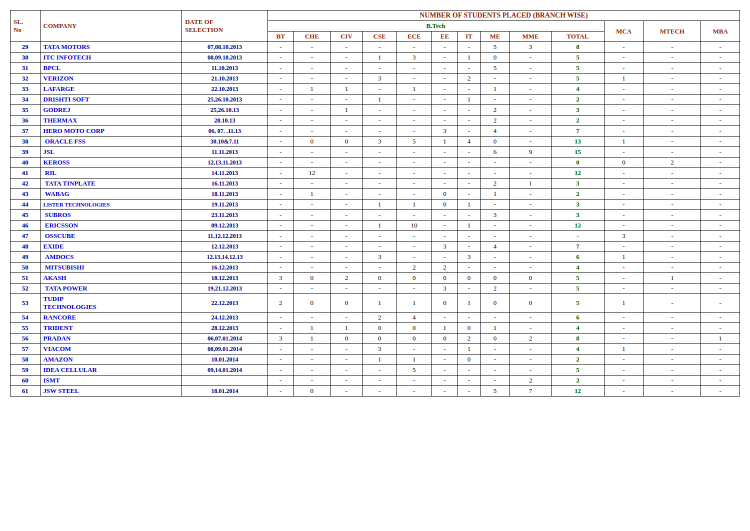| SL. No | COMPANY | DATE OF SELECTION | NUMBER OF STUDENTS PLACED (BRANCH WISE) |
| --- | --- | --- | --- |
| B.Tech | MCA | MTECH | MBA |
| BT | CHE | CIV | CSE | ECE | EE | IT | ME | MME | TOTAL |
| 29 | TATA MOTORS | 07,08.10.2013 | - | - | - | - | - | - | - | 5 | 3 | 8 | - | - | - |
| 30 | ITC INFOTECH | 08,09.10.2013 | - | - | - | 1 | 3 | - | 1 | 0 | - | 5 | - | - | - |
| 31 | BPCL | 11.10.2013 | - | - | - | - | - | - | - | 5 | - | 5 | - | - | - |
| 32 | VERIZON | 21.10.2013 | - | - | - | 3 | - | - | 2 | - | - | 5 | 1 | - | - |
| 33 | LAFARGE | 22.10.2013 | - | 1 | 1 | - | 1 | - | - | 1 | - | 4 | - | - | - |
| 34 | DRISHTI SOFT | 25,26.10.2013 | - | - | - | 1 | - | - | 1 | - | - | 2 | - | - | - |
| 35 | GODREJ | 25,26.10.13 | - | - | 1 | - | - | - | - | 2 | - | 3 | - | - | - |
| 36 | THERMAX | 28.10.13 | - | - | - | - | - | - | - | 2 | - | 2 | - | - | - |
| 37 | HERO MOTO CORP | 06, 07. .11.13 | - | - | - | - | - | 3 | - | 4 | - | 7 | - | - | - |
| 38 | ORACLE FSS | 30.10&7.11 | - | 0 | 0 | 3 | 5 | 1 | 4 | 0 | - | 13 | 1 | - | - |
| 39 | JSL | 11.11.2013 | - | - | - | - | - | - | - | 6 | 9 | 15 | - | - | - |
| 40 | KEROSS | 12,13.11.2013 | - | - | - | - | - | - | - | - | - | 0 | 0 | 2 | - |
| 41 | RIL | 14.11.2013 | - | 12 | - | - | - | - | - | - | - | 12 | - | - | - |
| 42 | TATA TINPLATE | 16.11.2013 | - | - | - | - | - | - | - | 2 | 1 | 3 | - | - | - |
| 43 | WABAG | 18.11.2013 | - | 1 | - | - | - | 0 | - | 1 | - | 2 | - | - | - |
| 44 | LISTER TECHNOLOGIES | 19.11.2013 | - | - | - | 1 | 1 | 0 | 1 | - | - | 3 | - | - | - |
| 45 | SUBROS | 23.11.2013 | - | - | - | - | - | - | - | 3 | - | 3 | - | - | - |
| 46 | ERICSSON | 09.12.2013 | - | - | - | 1 | 10 | - | 1 | - | - | 12 | - | - | - |
| 47 | OSSCUBE | 11,12.12.2013 | - | - | - | - | - | - | - | - | - | - | 3 | - | - |
| 48 | EXIDE | 12.12.2013 | - | - | - | - | - | 3 | - | 4 | - | 7 | - | - | - |
| 49 | AMDOCS | 12.13,14.12.13 | - | - | - | 3 | - | - | 3 | - | - | 6 | 1 | - | - |
| 50 | MITSUBISHI | 16.12.2013 | - | - | - | - | 2 | 2 | - | - | - | 4 | - | - | - |
| 51 | AKASH | 18.12.2013 | 3 | 0 | 2 | 0 | 0 | 0 | 0 | 0 | 0 | 5 | - | 1 | - |
| 52 | TATA POWER | 19,21.12.2013 | - | - | - | - | - | 3 | - | 2 | - | 5 | - | - | - |
| 53 | TUDIP TECHNOLOGIES | 22.12.2013 | 2 | 0 | 0 | 1 | 1 | 0 | 1 | 0 | 0 | 5 | 1 | - | - |
| 54 | RANCORE | 24.12.2013 | - | - | - | 2 | 4 | - | - | - | - | 6 | - | - | - |
| 55 | TRIDENT | 28.12.2013 | - | 1 | 1 | 0 | 0 | 1 | 0 | 1 | - | 4 | - | - | - |
| 56 | PRADAN | 06,07.01.2014 | 3 | 1 | 0 | 0 | 0 | 0 | 2 | 0 | 2 | 8 | - | - | 1 |
| 57 | VIACOM | 08,09.01.2014 | - | - | - | 3 | - | - | 1 | - | - | 4 | 1 | - | - |
| 58 | AMAZON | 10.01.2014 | - | - | - | 1 | 1 | - | 0 | - | - | 2 | - | - | - |
| 59 | IDEA CELLULAR | 09,14.01.2014 | - | - | - | - | 5 | - | - | - | - | 5 | - | - | - |
| 60 | ISMT | | - | - | - | - | - | - | - | - | 2 | 2 | - | - | - |
| 61 | JSW STEEL | 18.01.2014 | - | 0 | - | - | - | - | - | 5 | 7 | 12 | - | - | - |